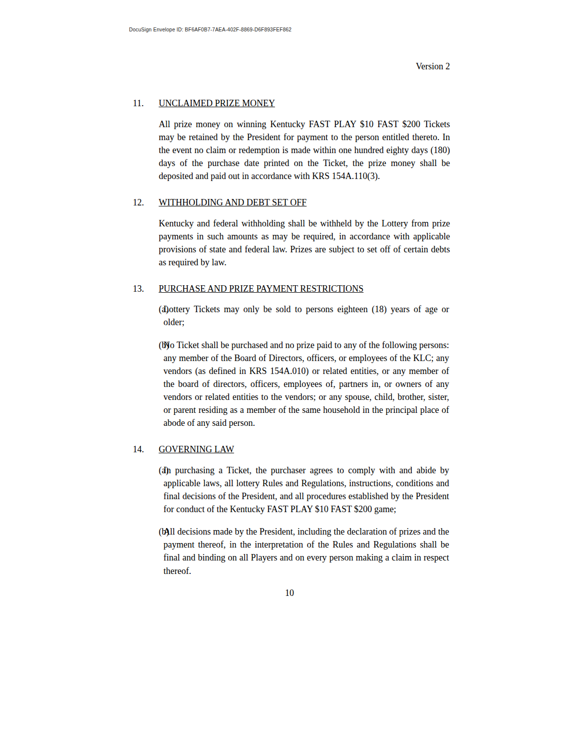DocuSign Envelope ID: BF6AF0B7-7AEA-402F-8869-D6F893FEF862
Version 2
11. UNCLAIMED PRIZE MONEY
All prize money on winning Kentucky FAST PLAY $10 FAST $200 Tickets may be retained by the President for payment to the person entitled thereto. In the event no claim or redemption is made within one hundred eighty days (180) days of the purchase date printed on the Ticket, the prize money shall be deposited and paid out in accordance with KRS 154A.110(3).
12. WITHHOLDING AND DEBT SET OFF
Kentucky and federal withholding shall be withheld by the Lottery from prize payments in such amounts as may be required, in accordance with applicable provisions of state and federal law. Prizes are subject to set off of certain debts as required by law.
13. PURCHASE AND PRIZE PAYMENT RESTRICTIONS
(a) Lottery Tickets may only be sold to persons eighteen (18) years of age or older;
(b) No Ticket shall be purchased and no prize paid to any of the following persons: any member of the Board of Directors, officers, or employees of the KLC; any vendors (as defined in KRS 154A.010) or related entities, or any member of the board of directors, officers, employees of, partners in, or owners of any vendors or related entities to the vendors; or any spouse, child, brother, sister, or parent residing as a member of the same household in the principal place of abode of any said person.
14. GOVERNING LAW
(a) In purchasing a Ticket, the purchaser agrees to comply with and abide by applicable laws, all lottery Rules and Regulations, instructions, conditions and final decisions of the President, and all procedures established by the President for conduct of the Kentucky FAST PLAY $10 FAST $200 game;
(b) All decisions made by the President, including the declaration of prizes and the payment thereof, in the interpretation of the Rules and Regulations shall be final and binding on all Players and on every person making a claim in respect thereof.
10